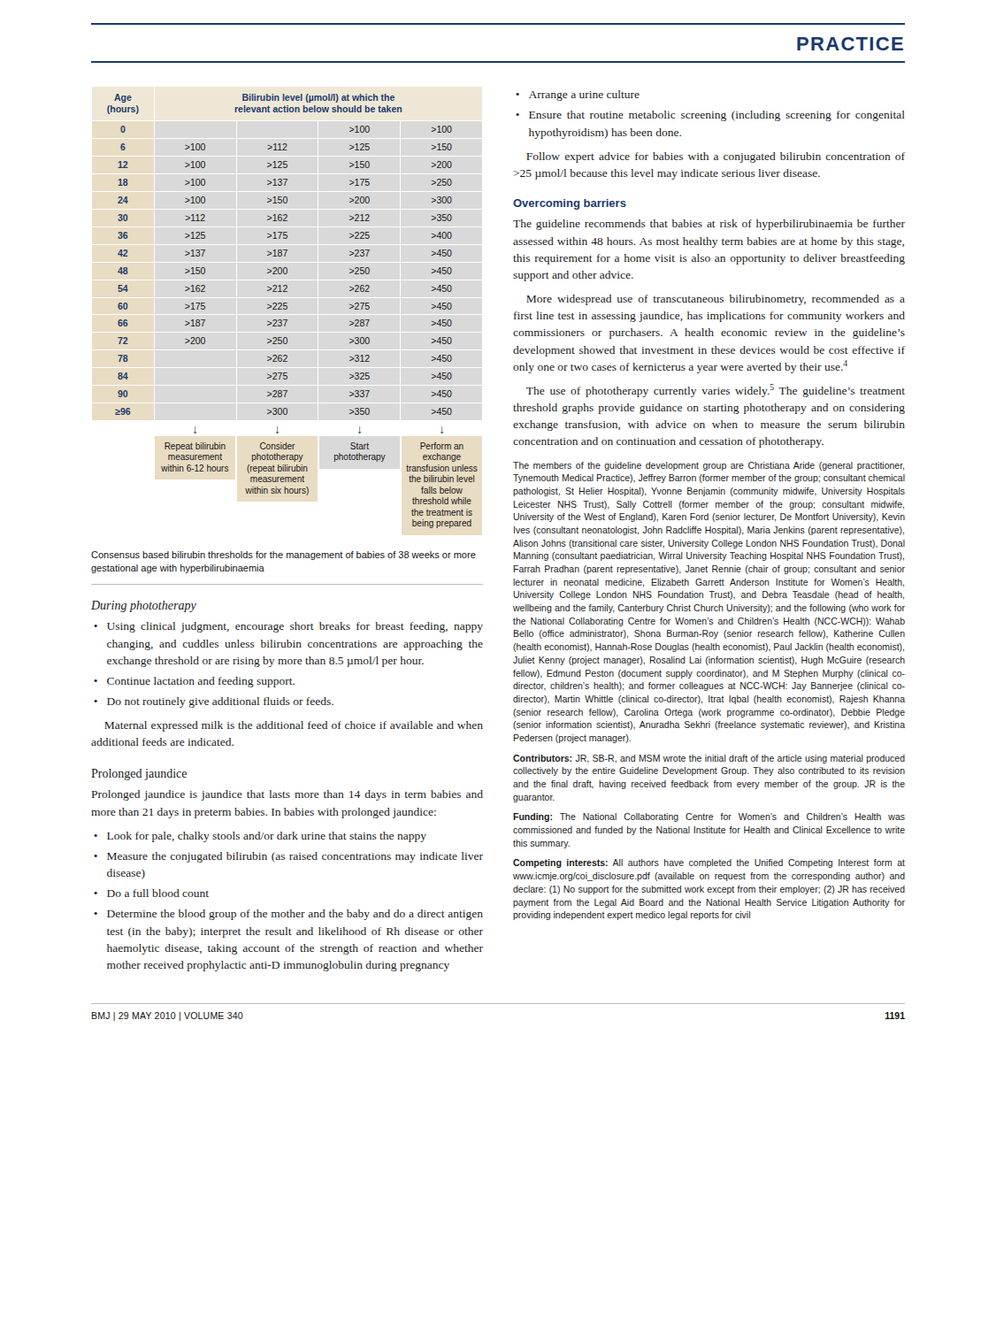Practice
| Age (hours) | Bilirubin level (µmol/l) at which the relevant action below should be taken |
| --- | --- |
| 0 | | | >100 | >100 |
| 6 | >100 | >112 | >125 | >150 |
| 12 | >100 | >125 | >150 | >200 |
| 18 | >100 | >137 | >175 | >250 |
| 24 | >100 | >150 | >200 | >300 |
| 30 | >112 | >162 | >212 | >350 |
| 36 | >125 | >175 | >225 | >400 |
| 42 | >137 | >187 | >237 | >450 |
| 48 | >150 | >200 | >250 | >450 |
| 54 | >162 | >212 | >262 | >450 |
| 60 | >175 | >225 | >275 | >450 |
| 66 | >187 | >237 | >287 | >450 |
| 72 | >200 | >250 | >300 | >450 |
| 78 | | >262 | >312 | >450 |
| 84 | | >275 | >325 | >450 |
| 90 | | >287 | >337 | >450 |
| ≥96 | | >300 | >350 | >450 |
↓
↓
↓
↓
Repeat bilirubin measurement within 6-12 hours
Consider phototherapy (repeat bilirubin measurement within six hours)
Start phototherapy
Perform an exchange transfusion unless the bilirubin level falls below threshold while the treatment is being prepared
Consensus based bilirubin thresholds for the management of babies of 38 weeks or more gestational age with hyperbilirubinaemia
During phototherapy
Using clinical judgment, encourage short breaks for breast feeding, nappy changing, and cuddles unless bilirubin concentrations are approaching the exchange threshold or are rising by more than 8.5 µmol/l per hour.
Continue lactation and feeding support.
Do not routinely give additional fluids or feeds.
Maternal expressed milk is the additional feed of choice if available and when additional feeds are indicated.
Prolonged jaundice
Prolonged jaundice is jaundice that lasts more than 14 days in term babies and more than 21 days in preterm babies. In babies with prolonged jaundice:
Look for pale, chalky stools and/or dark urine that stains the nappy
Measure the conjugated bilirubin (as raised concentrations may indicate liver disease)
Do a full blood count
Determine the blood group of the mother and the baby and do a direct antigen test (in the baby); interpret the result and likelihood of Rh disease or other haemolytic disease, taking account of the strength of reaction and whether mother received prophylactic anti-D immunoglobulin during pregnancy
Arrange a urine culture
Ensure that routine metabolic screening (including screening for congenital hypothyroidism) has been done.
Follow expert advice for babies with a conjugated bilirubin concentration of >25 µmol/l because this level may indicate serious liver disease.
Overcoming barriers
The guideline recommends that babies at risk of hyperbilirubinaemia be further assessed within 48 hours. As most healthy term babies are at home by this stage, this requirement for a home visit is also an opportunity to deliver breastfeeding support and other advice.
More widespread use of transcutaneous bilirubinometry, recommended as a first line test in assessing jaundice, has implications for community workers and commissioners or purchasers. A health economic review in the guideline’s development showed that investment in these devices would be cost effective if only one or two cases of kernicterus a year were averted by their use.4
The use of phototherapy currently varies widely.5 The guideline’s treatment threshold graphs provide guidance on starting phototherapy and on considering exchange transfusion, with advice on when to measure the serum bilirubin concentration and on continuation and cessation of phototherapy.
The members of the guideline development group are Christiana Aride (general practitioner, Tynemouth Medical Practice), Jeffrey Barron (former member of the group; consultant chemical pathologist, St Helier Hospital), Yvonne Benjamin (community midwife, University Hospitals Leicester NHS Trust), Sally Cottrell (former member of the group; consultant midwife, University of the West of England), Karen Ford (senior lecturer, De Montfort University), Kevin Ives (consultant neonatologist, John Radcliffe Hospital), Maria Jenkins (parent representative), Alison Johns (transitional care sister, University College London NHS Foundation Trust), Donal Manning (consultant paediatrician, Wirral University Teaching Hospital NHS Foundation Trust), Farrah Pradhan (parent representative), Janet Rennie (chair of group; consultant and senior lecturer in neonatal medicine, Elizabeth Garrett Anderson Institute for Women’s Health, University College London NHS Foundation Trust), and Debra Teasdale (head of health, wellbeing and the family, Canterbury Christ Church University); and the following (who work for the National Collaborating Centre for Women’s and Children’s Health (NCC-WCH)): Wahab Bello (office administrator), Shona Burman-Roy (senior research fellow), Katherine Cullen (health economist), Hannah-Rose Douglas (health economist), Paul Jacklin (health economist), Juliet Kenny (project manager), Rosalind Lai (information scientist), Hugh McGuire (research fellow), Edmund Peston (document supply coordinator), and M Stephen Murphy (clinical co-director, children’s health); and former colleagues at NCC-WCH: Jay Bannerjee (clinical co-director), Martin Whittle (clinical co-director), Itrat Iqbal (health economist), Rajesh Khanna (senior research fellow), Carolina Ortega (work programme co-ordinator), Debbie Pledge (senior information scientist), Anuradha Sekhri (freelance systematic reviewer), and Kristina Pedersen (project manager).
Contributors: JR, SB-R, and MSM wrote the initial draft of the article using material produced collectively by the entire Guideline Development Group. They also contributed to its revision and the final draft, having received feedback from every member of the group. JR is the guarantor.
Funding: The National Collaborating Centre for Women’s and Children’s Health was commissioned and funded by the National Institute for Health and Clinical Excellence to write this summary.
Competing interests: All authors have completed the Unified Competing Interest form at www.icmje.org/coi_disclosure.pdf (available on request from the corresponding author) and declare: (1) No support for the submitted work except from their employer; (2) JR has received payment from the Legal Aid Board and the National Health Service Litigation Authority for providing independent expert medico legal reports for civil
BMJ | 29 MAY 2010 | VOLUME 340
1191